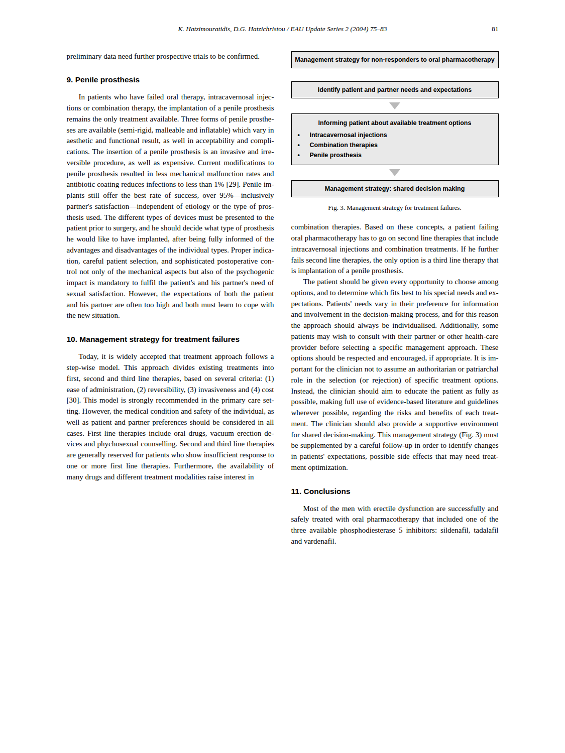K. Hatzimouratidis, D.G. Hatzichristou / EAU Update Series 2 (2004) 75–83 81
preliminary data need further prospective trials to be confirmed.
9. Penile prosthesis
In patients who have failed oral therapy, intracavernosal injections or combination therapy, the implantation of a penile prosthesis remains the only treatment available. Three forms of penile prostheses are available (semi-rigid, malleable and inflatable) which vary in aesthetic and functional result, as well in acceptability and complications. The insertion of a penile prosthesis is an invasive and irreversible procedure, as well as expensive. Current modifications to penile prosthesis resulted in less mechanical malfunction rates and antibiotic coating reduces infections to less than 1% [29]. Penile implants still offer the best rate of success, over 95%—inclusively partner's satisfaction—independent of etiology or the type of prosthesis used. The different types of devices must be presented to the patient prior to surgery, and he should decide what type of prosthesis he would like to have implanted, after being fully informed of the advantages and disadvantages of the individual types. Proper indication, careful patient selection, and sophisticated postoperative control not only of the mechanical aspects but also of the psychogenic impact is mandatory to fulfil the patient's and his partner's need of sexual satisfaction. However, the expectations of both the patient and his partner are often too high and both must learn to cope with the new situation.
10. Management strategy for treatment failures
Today, it is widely accepted that treatment approach follows a step-wise model. This approach divides existing treatments into first, second and third line therapies, based on several criteria: (1) ease of administration, (2) reversibility, (3) invasiveness and (4) cost [30]. This model is strongly recommended in the primary care setting. However, the medical condition and safety of the individual, as well as patient and partner preferences should be considered in all cases. First line therapies include oral drugs, vacuum erection devices and phychosexual counselling. Second and third line therapies are generally reserved for patients who show insufficient response to one or more first line therapies. Furthermore, the availability of many drugs and different treatment modalities raise interest in
Management strategy for non-responders to oral pharmacotherapy
Identify patient and partner needs and expectations
Informing patient about available treatment options
•Intracavernosal injections
•Combination therapies
•Penile prosthesis
Management strategy: shared decision making
Fig. 3. Management strategy for treatment failures.
combination therapies. Based on these concepts, a patient failing oral pharmacotherapy has to go on second line therapies that include intracavernosal injections and combination treatments. If he further fails second line therapies, the only option is a third line therapy that is implantation of a penile prosthesis.
The patient should be given every opportunity to choose among options, and to determine which fits best to his special needs and expectations. Patients' needs vary in their preference for information and involvement in the decision-making process, and for this reason the approach should always be individualised. Additionally, some patients may wish to consult with their partner or other health-care provider before selecting a specific management approach. These options should be respected and encouraged, if appropriate. It is important for the clinician not to assume an authoritarian or patriarchal role in the selection (or rejection) of specific treatment options. Instead, the clinician should aim to educate the patient as fully as possible, making full use of evidence-based literature and guidelines wherever possible, regarding the risks and benefits of each treatment. The clinician should also provide a supportive environment for shared decision-making. This management strategy (Fig. 3) must be supplemented by a careful follow-up in order to identify changes in patients' expectations, possible side effects that may need treatment optimization.
11. Conclusions
Most of the men with erectile dysfunction are successfully and safely treated with oral pharmacotherapy that included one of the three available phosphodiesterase 5 inhibitors: sildenafil, tadalafil and vardenafil.